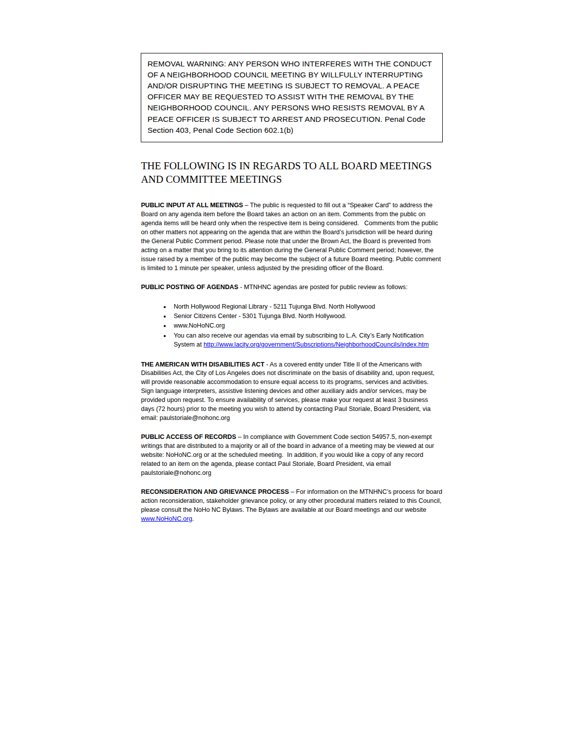REMOVAL WARNING: ANY PERSON WHO INTERFERES WITH THE CONDUCT OF A NEIGHBORHOOD COUNCIL MEETING BY WILLFULLY INTERRUPTING AND/OR DISRUPTING THE MEETING IS SUBJECT TO REMOVAL. A PEACE OFFICER MAY BE REQUESTED TO ASSIST WITH THE REMOVAL BY THE NEIGHBORHOOD COUNCIL. ANY PERSONS WHO RESISTS REMOVAL BY A PEACE OFFICER IS SUBJECT TO ARREST AND PROSECUTION. Penal Code Section 403, Penal Code Section 602.1(b)
THE FOLLOWING IS IN REGARDS TO ALL BOARD MEETINGS AND COMMITTEE MEETINGS
PUBLIC INPUT AT ALL MEETINGS – The public is requested to fill out a “Speaker Card” to address the Board on any agenda item before the Board takes an action on an item. Comments from the public on agenda items will be heard only when the respective item is being considered. Comments from the public on other matters not appearing on the agenda that are within the Board’s jurisdiction will be heard during the General Public Comment period. Please note that under the Brown Act, the Board is prevented from acting on a matter that you bring to its attention during the General Public Comment period; however, the issue raised by a member of the public may become the subject of a future Board meeting. Public comment is limited to 1 minute per speaker, unless adjusted by the presiding officer of the Board.
PUBLIC POSTING OF AGENDAS - MTNHNC agendas are posted for public review as follows:
North Hollywood Regional Library - 5211 Tujunga Blvd. North Hollywood
Senior Citizens Center - 5301 Tujunga Blvd. North Hollywood.
www.NoHoNC.org
You can also receive our agendas via email by subscribing to L.A. City’s Early Notification System at http://www.lacity.org/government/Subscriptions/NeighborhoodCouncils/index.htm
THE AMERICAN WITH DISABILITIES ACT - As a covered entity under Title II of the Americans with Disabilities Act, the City of Los Angeles does not discriminate on the basis of disability and, upon request, will provide reasonable accommodation to ensure equal access to its programs, services and activities. Sign language interpreters, assistive listening devices and other auxiliary aids and/or services, may be provided upon request. To ensure availability of services, please make your request at least 3 business days (72 hours) prior to the meeting you wish to attend by contacting Paul Storiale, Board President, via email: paulstoriale@nohonc.org
PUBLIC ACCESS OF RECORDS – In compliance with Government Code section 54957.5, non-exempt writings that are distributed to a majority or all of the board in advance of a meeting may be viewed at our website: NoHoNC.org or at the scheduled meeting. In addition, if you would like a copy of any record related to an item on the agenda, please contact Paul Storiale, Board President, via email paulstoriale@nohonc.org
RECONSIDERATION AND GRIEVANCE PROCESS – For information on the MTNHNC’s process for board action reconsideration, stakeholder grievance policy, or any other procedural matters related to this Council, please consult the NoHo NC Bylaws. The Bylaws are available at our Board meetings and our website www.NoHoNC.org.